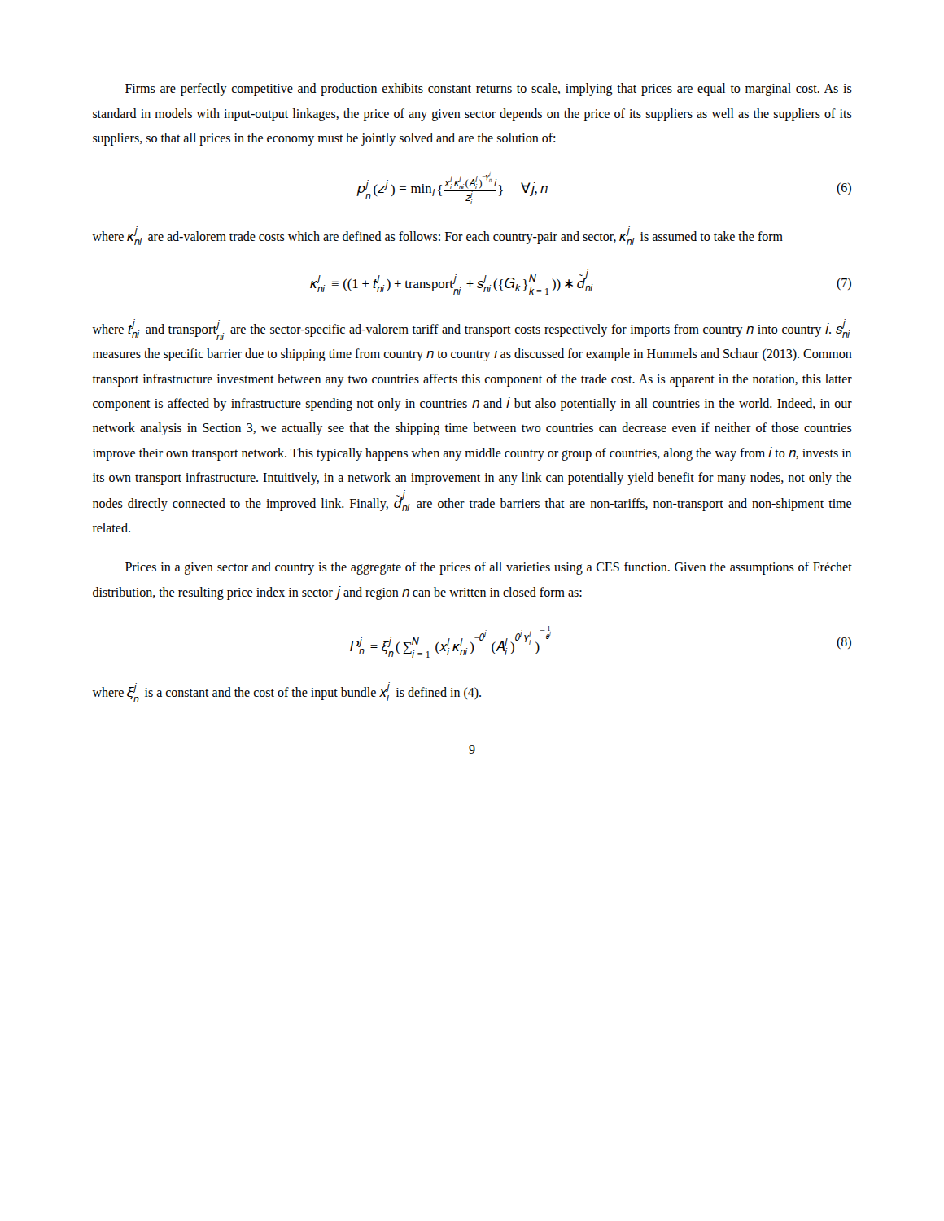Firms are perfectly competitive and production exhibits constant returns to scale, implying that prices are equal to marginal cost. As is standard in models with input-output linkages, the price of any given sector depends on the price of its suppliers as well as the suppliers of its suppliers, so that all prices in the economy must be jointly solved and are the solution of:
pnj (zj) = mini { xij κnij (Aij) −γnj i zij } ∀j,n
(6)
where κnij are ad-valorem trade costs which are defined as follows: For each country-pair and sector, κnij is assumed to take the form
κnij ≡ ( (1+tnij) + transportnij + snij ( {Gk} k=1 N ) ) ∗ d˜ ni j
(7)
where tnij and transportnij are the sector-specific ad-valorem tariff and transport costs respectively for imports from country n into country i. snij measures the specific barrier due to shipping time from country n to country i as discussed for example in Hummels and Schaur (2013). Common transport infrastructure investment between any two countries affects this component of the trade cost. As is apparent in the notation, this latter component is affected by infrastructure spending not only in countries n and i but also potentially in all countries in the world. Indeed, in our network analysis in Section 3, we actually see that the shipping time between two countries can decrease even if neither of those countries improve their own transport network. This typically happens when any middle country or group of countries, along the way from i to n, invests in its own transport infrastructure. Intuitively, in a network an improvement in any link can potentially yield benefit for many nodes, not only the nodes directly connected to the improved link. Finally, d˜nij are other trade barriers that are non-tariffs, non-transport and non-shipment time related.
Prices in a given sector and country is the aggregate of the prices of all varieties using a CES function. Given the assumptions of Fréchet distribution, the resulting price index in sector j and region n can be written in closed form as:
Pnj = ξnj ( ∑ i=1 N ( xij κnij ) −θj ( Aij ) θjγij ) − 1 θj
(8)
where ξnj is a constant and the cost of the input bundle xij is defined in (4).
9